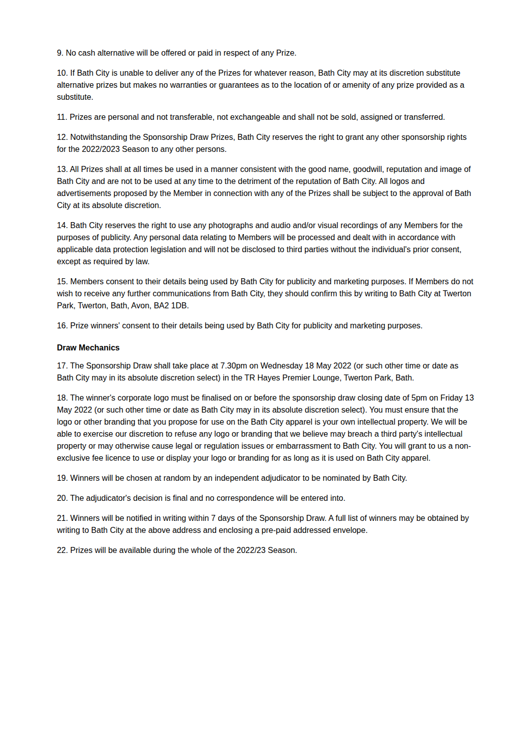9. No cash alternative will be offered or paid in respect of any Prize.
10. If Bath City is unable to deliver any of the Prizes for whatever reason, Bath City may at its discretion substitute alternative prizes but makes no warranties or guarantees as to the location of or amenity of any prize provided as a substitute.
11. Prizes are personal and not transferable, not exchangeable and shall not be sold, assigned or transferred.
12. Notwithstanding the Sponsorship Draw Prizes, Bath City reserves the right to grant any other sponsorship rights for the 2022/2023 Season to any other persons.
13. All Prizes shall at all times be used in a manner consistent with the good name, goodwill, reputation and image of Bath City and are not to be used at any time to the detriment of the reputation of Bath City. All logos and advertisements proposed by the Member in connection with any of the Prizes shall be subject to the approval of Bath City at its absolute discretion.
14. Bath City reserves the right to use any photographs and audio and/or visual recordings of any Members for the purposes of publicity. Any personal data relating to Members will be processed and dealt with in accordance with applicable data protection legislation and will not be disclosed to third parties without the individual's prior consent, except as required by law.
15. Members consent to their details being used by Bath City for publicity and marketing purposes. If Members do not wish to receive any further communications from Bath City, they should confirm this by writing to Bath City at Twerton Park, Twerton, Bath, Avon, BA2 1DB.
16. Prize winners' consent to their details being used by Bath City for publicity and marketing purposes.
Draw Mechanics
17. The Sponsorship Draw shall take place at 7.30pm on Wednesday 18 May 2022 (or such other time or date as Bath City may in its absolute discretion select) in the TR Hayes Premier Lounge, Twerton Park, Bath.
18. The winner's corporate logo must be finalised on or before the sponsorship draw closing date of 5pm on Friday 13 May 2022 (or such other time or date as Bath City may in its absolute discretion select). You must ensure that the logo or other branding that you propose for use on the Bath City apparel is your own intellectual property. We will be able to exercise our discretion to refuse any logo or branding that we believe may breach a third party's intellectual property or may otherwise cause legal or regulation issues or embarrassment to Bath City. You will grant to us a non-exclusive fee licence to use or display your logo or branding for as long as it is used on Bath City apparel.
19. Winners will be chosen at random by an independent adjudicator to be nominated by Bath City.
20. The adjudicator's decision is final and no correspondence will be entered into.
21. Winners will be notified in writing within 7 days of the Sponsorship Draw. A full list of winners may be obtained by writing to Bath City at the above address and enclosing a pre-paid addressed envelope.
22. Prizes will be available during the whole of the 2022/23 Season.